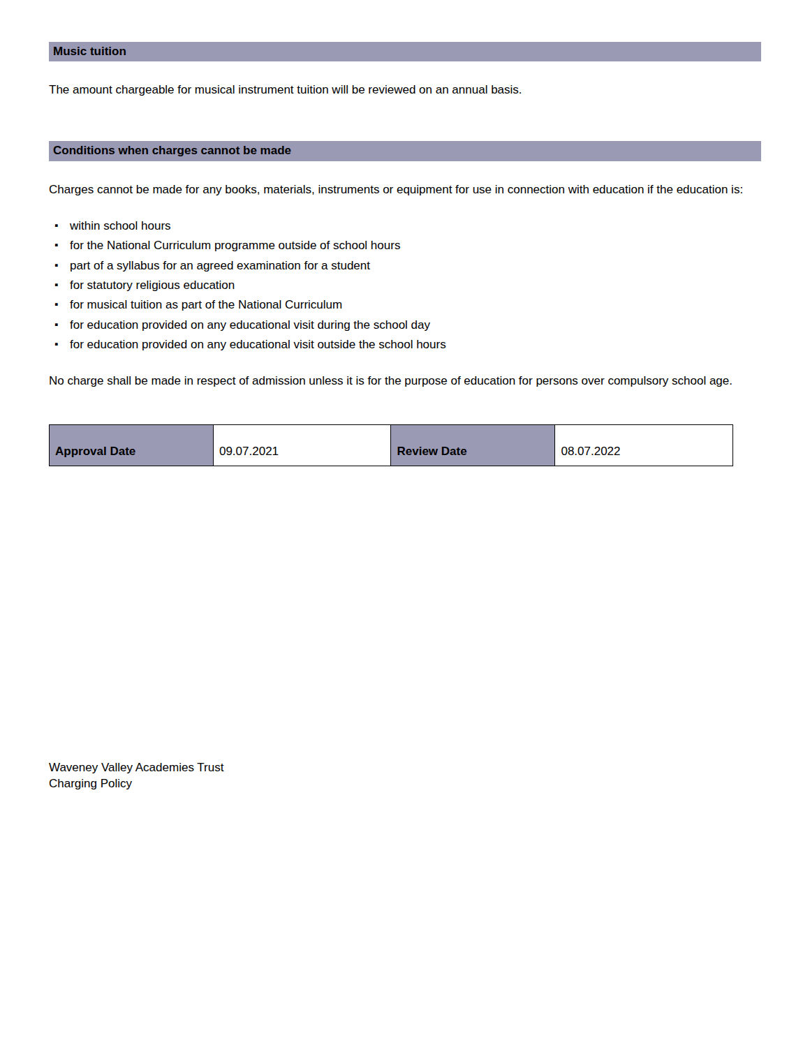Music tuition
The amount chargeable for musical instrument tuition will be reviewed on an annual basis.
Conditions when charges cannot be made
Charges cannot be made for any books, materials, instruments or equipment for use in connection with education if the education is:
within school hours
for the National Curriculum programme outside of school hours
part of a syllabus for an agreed examination for a student
for statutory religious education
for musical tuition as part of the National Curriculum
for education provided on any educational visit during the school day
for education provided on any educational visit outside the school hours
No charge shall be made in respect of admission unless it is for the purpose of education for persons over compulsory school age.
| Approval Date | 09.07.2021 | Review Date | 08.07.2022 |
Waveney Valley Academies Trust
Charging Policy